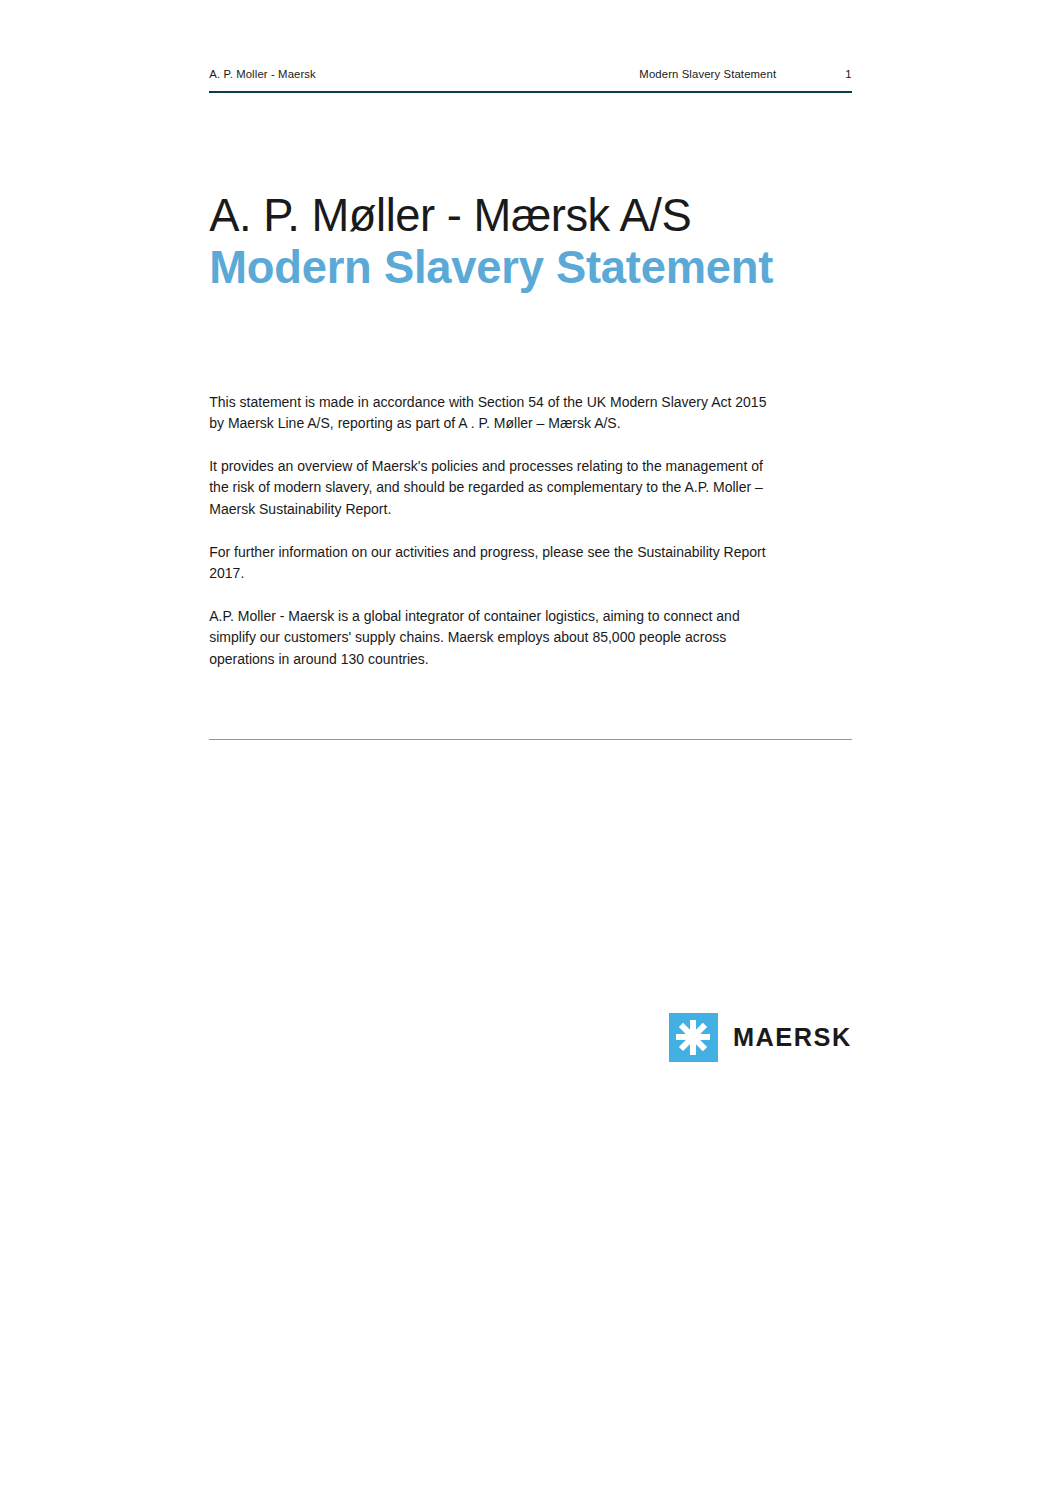A. P. Moller - Maersk
Modern Slavery Statement
1
A. P. Møller - Mærsk A/S Modern Slavery Statement
This statement is made in accordance with Section 54 of the UK Modern Slavery Act 2015 by Maersk Line A/S, reporting as part of A . P. Møller – Mærsk A/S.
It provides an overview of Maersk's policies and processes relating to the management of the risk of modern slavery, and should be regarded as complementary to the A.P. Moller – Maersk Sustainability Report.
For further information on our activities and progress, please see the Sustainability Report 2017.
A.P. Moller - Maersk is a global integrator of container logistics, aiming to connect and simplify our customers' supply chains. Maersk employs about 85,000 people across operations in around 130 countries.
MAERSK